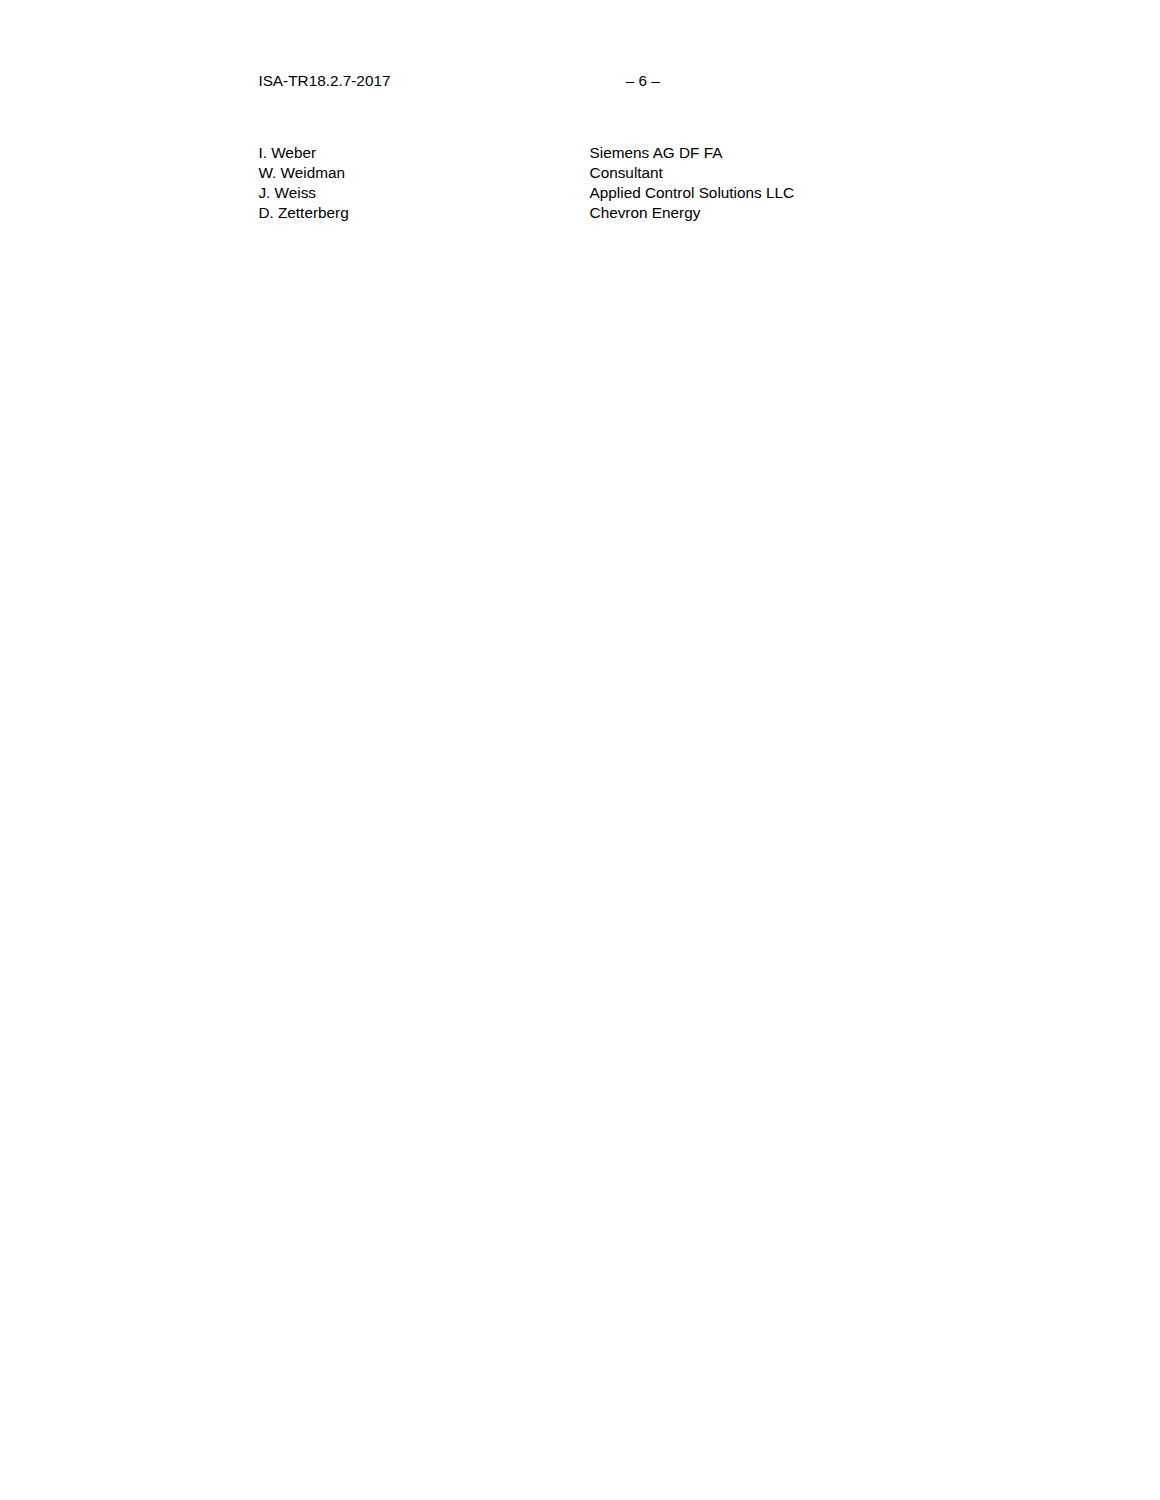ISA-TR18.2.7-2017 – 6 –
| I. Weber | Siemens AG DF FA |
| W. Weidman | Consultant |
| J. Weiss | Applied Control Solutions LLC |
| D. Zetterberg | Chevron Energy |